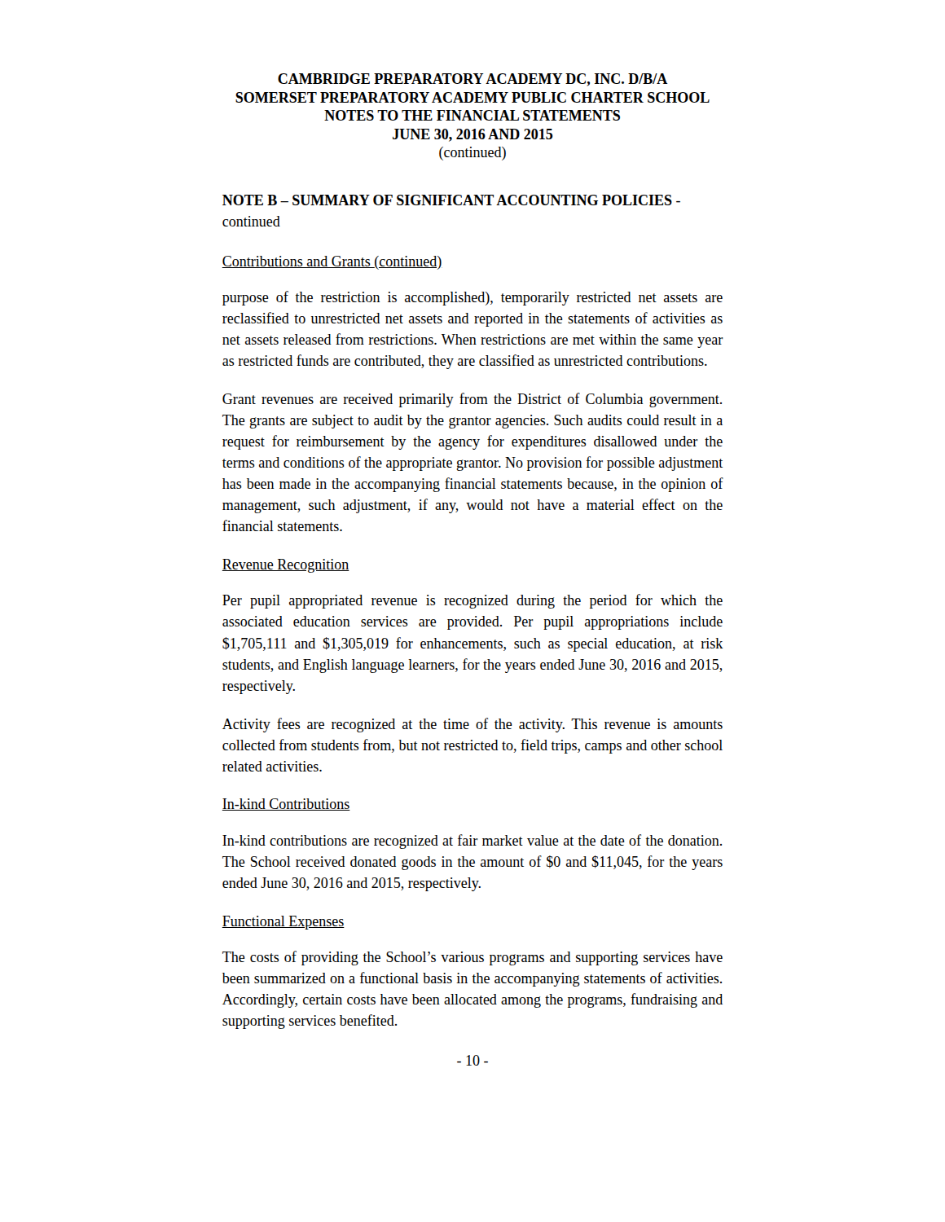CAMBRIDGE PREPARATORY ACADEMY DC, INC. D/B/A
SOMERSET PREPARATORY ACADEMY PUBLIC CHARTER SCHOOL
NOTES TO THE FINANCIAL STATEMENTS
JUNE 30, 2016 AND 2015
(continued)
NOTE B – SUMMARY OF SIGNIFICANT ACCOUNTING POLICIES - continued
Contributions and Grants (continued)
purpose of the restriction is accomplished), temporarily restricted net assets are reclassified to unrestricted net assets and reported in the statements of activities as net assets released from restrictions. When restrictions are met within the same year as restricted funds are contributed, they are classified as unrestricted contributions.
Grant revenues are received primarily from the District of Columbia government. The grants are subject to audit by the grantor agencies. Such audits could result in a request for reimbursement by the agency for expenditures disallowed under the terms and conditions of the appropriate grantor. No provision for possible adjustment has been made in the accompanying financial statements because, in the opinion of management, such adjustment, if any, would not have a material effect on the financial statements.
Revenue Recognition
Per pupil appropriated revenue is recognized during the period for which the associated education services are provided. Per pupil appropriations include $1,705,111 and $1,305,019 for enhancements, such as special education, at risk students, and English language learners, for the years ended June 30, 2016 and 2015, respectively.
Activity fees are recognized at the time of the activity. This revenue is amounts collected from students from, but not restricted to, field trips, camps and other school related activities.
In-kind Contributions
In-kind contributions are recognized at fair market value at the date of the donation. The School received donated goods in the amount of $0 and $11,045, for the years ended June 30, 2016 and 2015, respectively.
Functional Expenses
The costs of providing the School’s various programs and supporting services have been summarized on a functional basis in the accompanying statements of activities. Accordingly, certain costs have been allocated among the programs, fundraising and supporting services benefited.
- 10 -